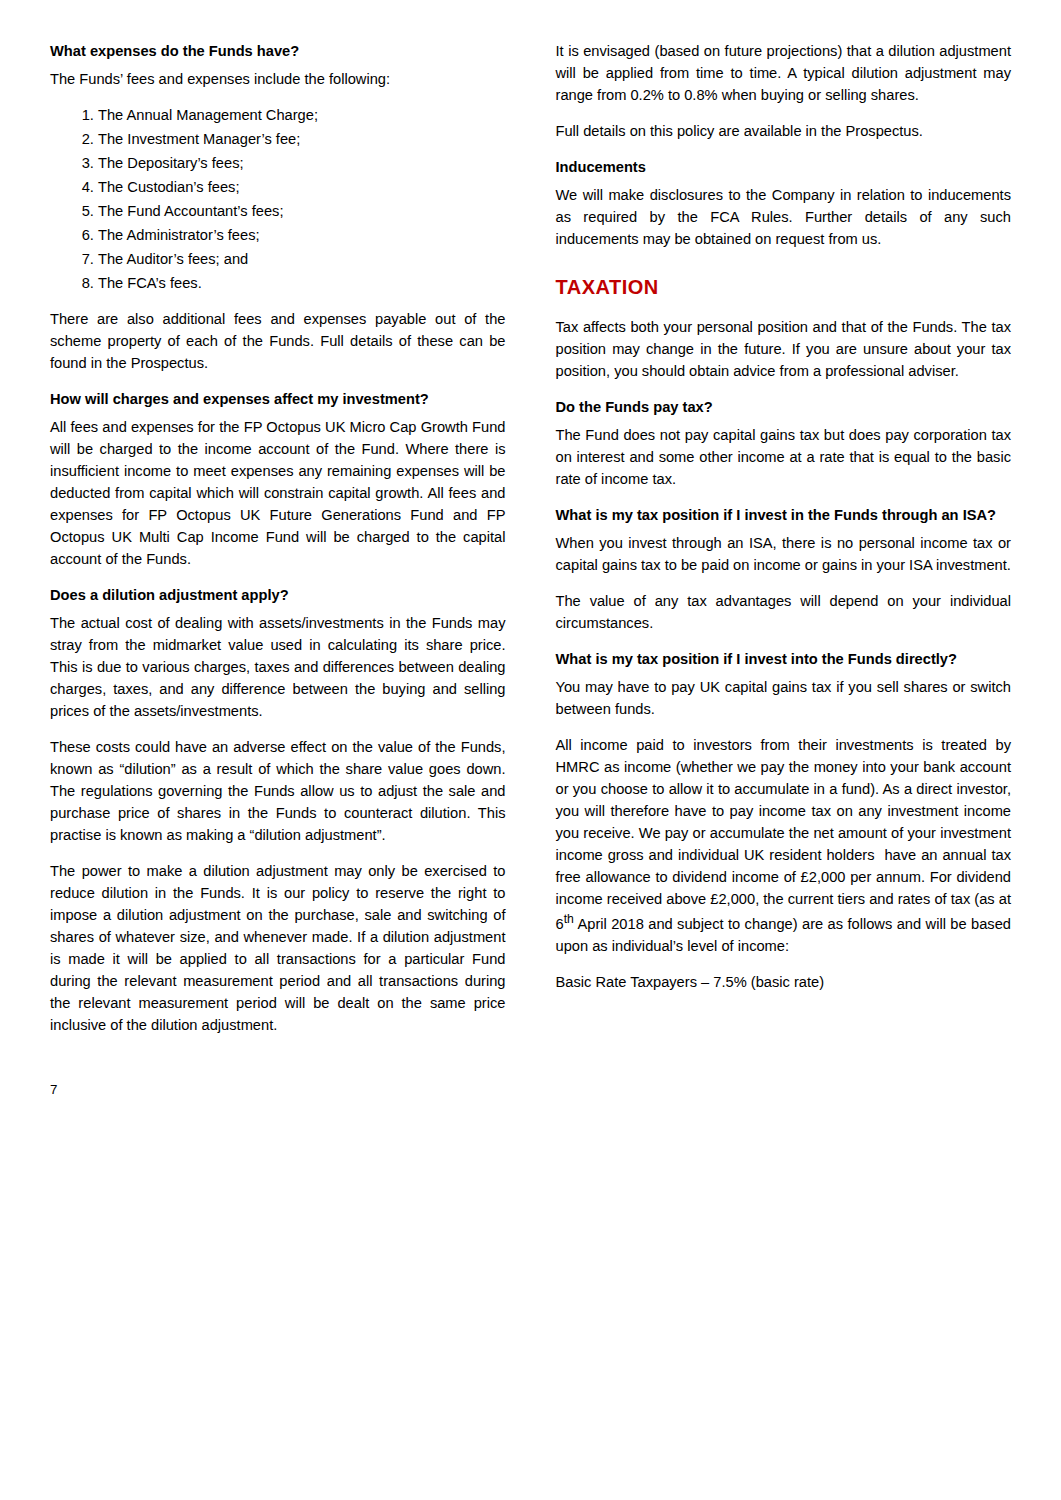What expenses do the Funds have?
The Funds’ fees and expenses include the following:
The Annual Management Charge;
The Investment Manager’s fee;
The Depositary’s fees;
The Custodian’s fees;
The Fund Accountant’s fees;
The Administrator’s fees;
The Auditor’s fees; and
The FCA’s fees.
There are also additional fees and expenses payable out of the scheme property of each of the Funds. Full details of these can be found in the Prospectus.
How will charges and expenses affect my investment?
All fees and expenses for the FP Octopus UK Micro Cap Growth Fund will be charged to the income account of the Fund. Where there is insufficient income to meet expenses any remaining expenses will be deducted from capital which will constrain capital growth. All fees and expenses for FP Octopus UK Future Generations Fund and FP Octopus UK Multi Cap Income Fund will be charged to the capital account of the Funds.
Does a dilution adjustment apply?
The actual cost of dealing with assets/investments in the Funds may stray from the midmarket value used in calculating its share price. This is due to various charges, taxes and differences between dealing charges, taxes, and any difference between the buying and selling prices of the assets/investments.
These costs could have an adverse effect on the value of the Funds, known as “dilution” as a result of which the share value goes down. The regulations governing the Funds allow us to adjust the sale and purchase price of shares in the Funds to counteract dilution. This practise is known as making a “dilution adjustment”.
The power to make a dilution adjustment may only be exercised to reduce dilution in the Funds. It is our policy to reserve the right to impose a dilution adjustment on the purchase, sale and switching of shares of whatever size, and whenever made. If a dilution adjustment is made it will be applied to all transactions for a particular Fund during the relevant measurement period and all transactions during the relevant measurement period will be dealt on the same price inclusive of the dilution adjustment.
It is envisaged (based on future projections) that a dilution adjustment will be applied from time to time. A typical dilution adjustment may range from 0.2% to 0.8% when buying or selling shares.
Full details on this policy are available in the Prospectus.
Inducements
We will make disclosures to the Company in relation to inducements as required by the FCA Rules. Further details of any such inducements may be obtained on request from us.
TAXATION
Tax affects both your personal position and that of the Funds. The tax position may change in the future. If you are unsure about your tax position, you should obtain advice from a professional adviser.
Do the Funds pay tax?
The Fund does not pay capital gains tax but does pay corporation tax on interest and some other income at a rate that is equal to the basic rate of income tax.
What is my tax position if I invest in the Funds through an ISA?
When you invest through an ISA, there is no personal income tax or capital gains tax to be paid on income or gains in your ISA investment.
The value of any tax advantages will depend on your individual circumstances.
What is my tax position if I invest into the Funds directly?
You may have to pay UK capital gains tax if you sell shares or switch between funds.
All income paid to investors from their investments is treated by HMRC as income (whether we pay the money into your bank account or you choose to allow it to accumulate in a fund). As a direct investor, you will therefore have to pay income tax on any investment income you receive. We pay or accumulate the net amount of your investment income gross and individual UK resident holders have an annual tax free allowance to dividend income of £2,000 per annum. For dividend income received above £2,000, the current tiers and rates of tax (as at 6th April 2018 and subject to change) are as follows and will be based upon as individual’s level of income:
Basic Rate Taxpayers – 7.5% (basic rate)
7